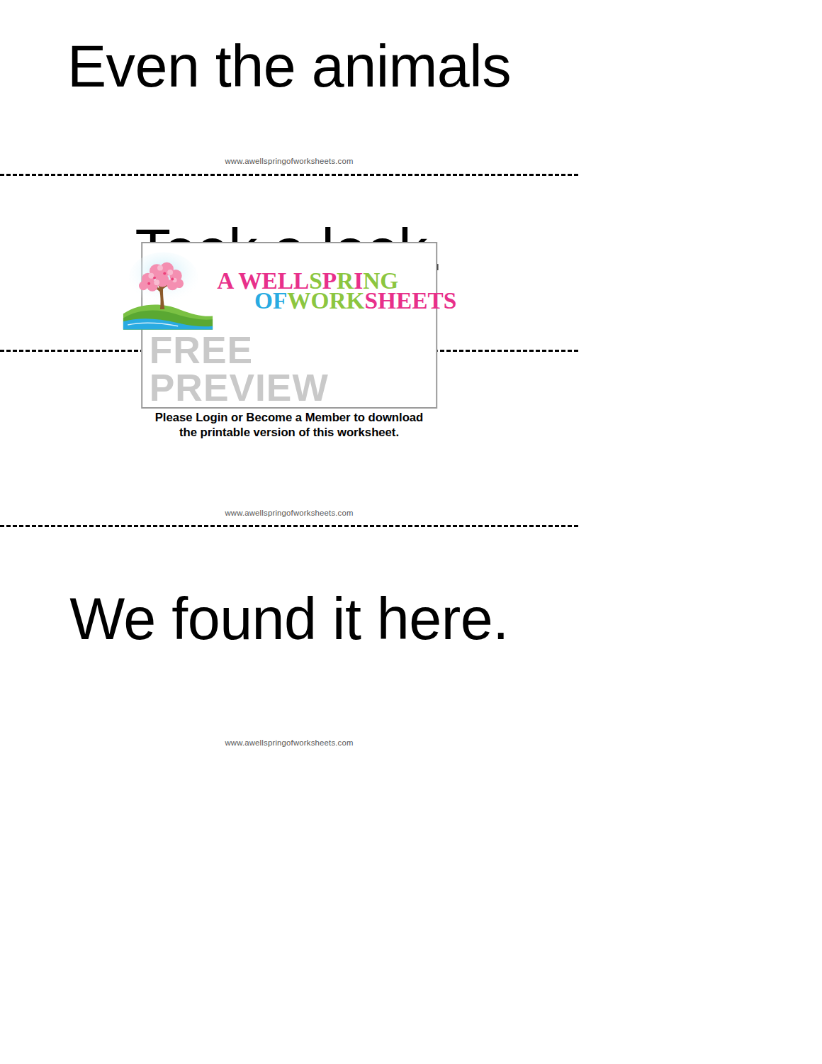Even the animals
www.awellspringofworksheets.com
Took a look.
www.awellspringofworksheets.com
We found it here.
www.awellspringofworksheets.com
A WELL SPRING
OF WORK SHEETS
FREE PREVIEW
Please Login or Become a Member to download
the printable version of this worksheet.